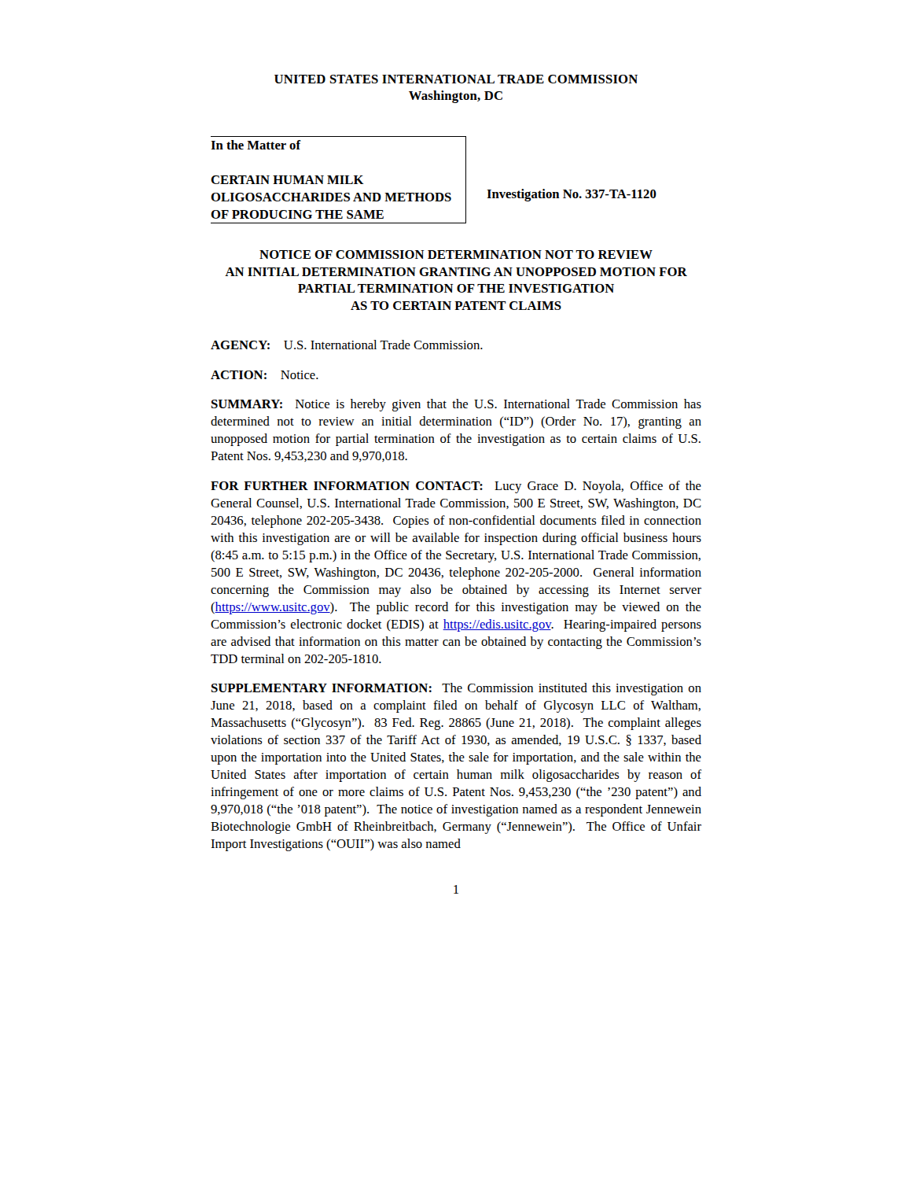UNITED STATES INTERNATIONAL TRADE COMMISSION
Washington, DC
| In the Matter of CERTAIN HUMAN MILK OLIGOSACCHARIDES AND METHODS OF PRODUCING THE SAME | Investigation No. 337-TA-1120 |
NOTICE OF COMMISSION DETERMINATION NOT TO REVIEW
AN INITIAL DETERMINATION GRANTING AN UNOPPOSED MOTION FOR
PARTIAL TERMINATION OF THE INVESTIGATION
AS TO CERTAIN PATENT CLAIMS
AGENCY: U.S. International Trade Commission.
ACTION: Notice.
SUMMARY: Notice is hereby given that the U.S. International Trade Commission has determined not to review an initial determination (“ID”) (Order No. 17), granting an unopposed motion for partial termination of the investigation as to certain claims of U.S. Patent Nos. 9,453,230 and 9,970,018.
FOR FURTHER INFORMATION CONTACT: Lucy Grace D. Noyola, Office of the General Counsel, U.S. International Trade Commission, 500 E Street, SW, Washington, DC 20436, telephone 202-205-3438. Copies of non-confidential documents filed in connection with this investigation are or will be available for inspection during official business hours (8:45 a.m. to 5:15 p.m.) in the Office of the Secretary, U.S. International Trade Commission, 500 E Street, SW, Washington, DC 20436, telephone 202-205-2000. General information concerning the Commission may also be obtained by accessing its Internet server (https://www.usitc.gov). The public record for this investigation may be viewed on the Commission’s electronic docket (EDIS) at https://edis.usitc.gov. Hearing-impaired persons are advised that information on this matter can be obtained by contacting the Commission’s TDD terminal on 202-205-1810.
SUPPLEMENTARY INFORMATION: The Commission instituted this investigation on June 21, 2018, based on a complaint filed on behalf of Glycosyn LLC of Waltham, Massachusetts (“Glycosyn”). 83 Fed. Reg. 28865 (June 21, 2018). The complaint alleges violations of section 337 of the Tariff Act of 1930, as amended, 19 U.S.C. § 1337, based upon the importation into the United States, the sale for importation, and the sale within the United States after importation of certain human milk oligosaccharides by reason of infringement of one or more claims of U.S. Patent Nos. 9,453,230 (“the ’230 patent”) and 9,970,018 (“the ’018 patent”). The notice of investigation named as a respondent Jennewein Biotechnologie GmbH of Rheinbreitbach, Germany (“Jennewein”). The Office of Unfair Import Investigations (“OUII”) was also named
1